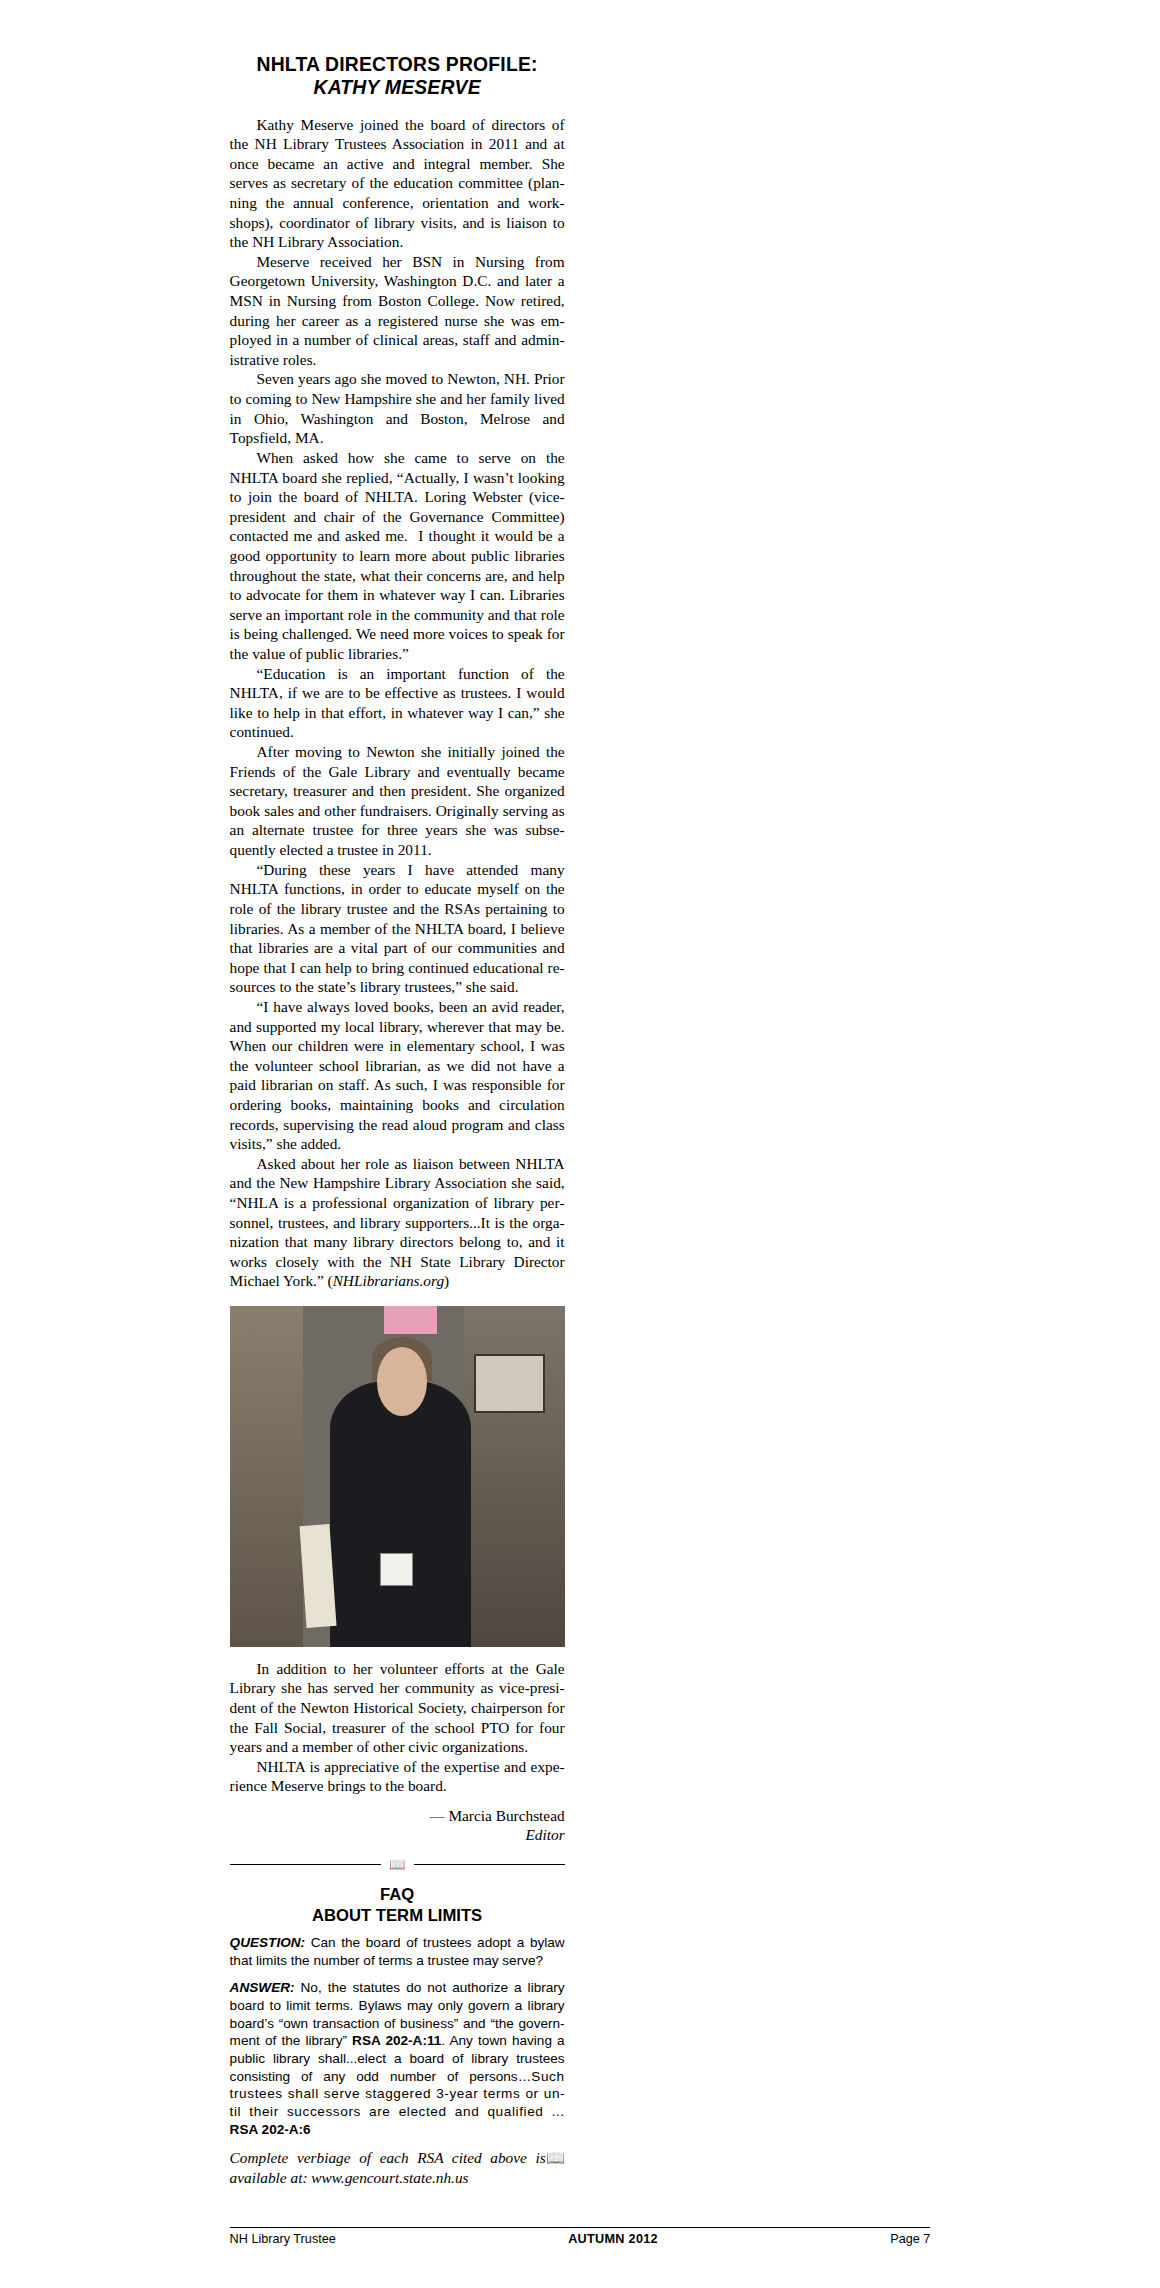NHLTA DIRECTORS PROFILE:KATHY MESERVE
Kathy Meserve joined the board of directors of the NH Library Trustees Association in 2011 and at once became an active and integral member. She serves as secretary of the education committee (planning the annual conference, orientation and workshops), coordinator of library visits, and is liaison to the NH Library Association.
Meserve received her BSN in Nursing from Georgetown University, Washington D.C. and later a MSN in Nursing from Boston College. Now retired, during her career as a registered nurse she was employed in a number of clinical areas, staff and administrative roles.
Seven years ago she moved to Newton, NH. Prior to coming to New Hampshire she and her family lived in Ohio, Washington and Boston, Melrose and Topsfield, MA.
When asked how she came to serve on the NHLTA board she replied, “Actually, I wasn’t looking to join the board of NHLTA. Loring Webster (vice-president and chair of the Governance Committee) contacted me and asked me. I thought it would be a good opportunity to learn more about public libraries throughout the state, what their concerns are, and help to advocate for them in whatever way I can. Libraries serve an important role in the community and that role is being challenged. We need more voices to speak for the value of public libraries.”
“Education is an important function of the NHLTA, if we are to be effective as trustees. I would like to help in that effort, in whatever way I can,” she continued.
After moving to Newton she initially joined the Friends of the Gale Library and eventually became secretary, treasurer and then president. She organized book sales and other fundraisers. Originally serving as an alternate trustee for three years she was subsequently elected a trustee in 2011.
“During these years I have attended many NHLTA functions, in order to educate myself on the role of the library trustee and the RSAs pertaining to libraries. As a member of the NHLTA board, I believe that libraries are a vital part of our communities and hope that I can help to bring continued educational resources to the state’s library trustees,” she said.
“I have always loved books, been an avid reader, and supported my local library, wherever that may be. When our children were in elementary school, I was the volunteer school librarian, as we did not have a paid librarian on staff. As such, I was responsible for ordering books, maintaining books and circulation records, supervising the read aloud program and class visits,” she added.
Asked about her role as liaison between NHLTA and the New Hampshire Library Association she said, “NHLA is a professional organization of library personnel, trustees, and library supporters...It is the organization that many library directors belong to, and it works closely with the NH State Library Director Michael York.” (NHLibrarians.org)
In addition to her volunteer efforts at the Gale Library she has served her community as vice-president of the Newton Historical Society, chairperson for the Fall Social, treasurer of the school PTO for four years and a member of other civic organizations.
NHLTA is appreciative of the expertise and experience Meserve brings to the board.
— Marcia BurchsteadEditor
📖
FAQ
ABOUT TERM LIMITS
QUESTION: Can the board of trustees adopt a bylaw that limits the number of terms a trustee may serve?
ANSWER: No, the statutes do not authorize a library board to limit terms. Bylaws may only govern a library board’s “own transaction of business” and “the government of the library” RSA 202-A:11. Any town having a public library shall...elect a board of library trustees consisting of any odd number of persons…Such trustees shall serve staggered 3-year terms or until their successors are elected and qualified … RSA 202-A:6
📖Complete verbiage of each RSA cited above is available at: www.gencourt.state.nh.us
NH Library Trustee AUTUMN 2012 Page 7